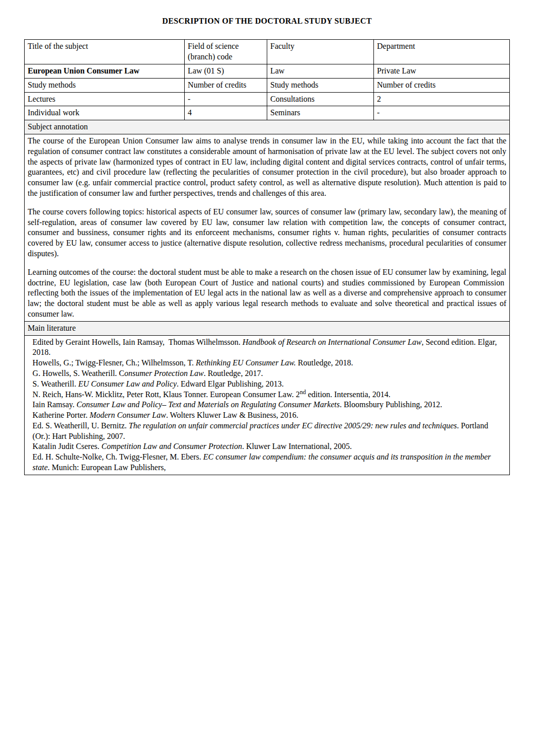DESCRIPTION OF THE DOCTORAL STUDY SUBJECT
| Title of the subject | Field of science (branch) code | Faculty | Department |
| European Union Consumer Law | Law (01 S) | Law | Private Law |
| Study methods | Number of credits | Study methods | Number of credits |
| Lectures | - | Consultations | 2 |
| Individual work | 4 | Seminars | - |
| Subject annotation |
| The course of the European Union Consumer law aims to analyse trends in consumer law in the EU, while taking into account the fact that the regulation of consumer contract law constitutes a considerable amount of harmonisation of private law at the EU level. The subject covers not only the aspects of private law (harmonized types of contract in EU law, including digital content and digital services contracts, control of unfair terms, guarantees, etc) and civil procedure law (reflecting the pecularities of consumer protection in the civil procedure), but also broader approach to consumer law (e.g. unfair commercial practice control, product safety control, as well as alternative dispute resolution). Much attention is paid to the justification of consumer law and further perspectives, trends and challenges of this area. The course covers following topics: historical aspects of EU consumer law, sources of consumer law (primary law, secondary law), the meaning of self-regulation, areas of consumer law covered by EU law, consumer law relation with competition law, the concepts of consumer contract, consumer and bussiness, consumer rights and its enforceent mechanisms, consumer rights v. human rights, pecularities of consumer contracts covered by EU law, consumer access to justice (alternative dispute resolution, collective redress mechanisms, procedural pecularities of consumer disputes). Learning outcomes of the course: the doctoral student must be able to make a research on the chosen issue of EU consumer law by examining, legal doctrine, EU legislation, case law (both European Court of Justice and national courts) and studies commissioned by European Commission reflecting both the issues of the implementation of EU legal acts in the national law as well as a diverse and comprehensive approach to consumer law; the doctoral student must be able as well as apply various legal research methods to evaluate and solve theoretical and practical issues of consumer law. |
| Main literature |
| Edited by Geraint Howells, Iain Ramsay, Thomas Wilhelmsson. Handbook of Research on International Consumer Law , Second edition. Elgar, 2018. Howells, G.; Twigg-Flesner, Ch.; Wilhelmsson, T. Rethinking EU Consumer Law. Routledge, 2018. G. Howells, S. Weatherill. C onsumer Protection Law . Routledge, 2017. S. Weatherill. EU Consumer Law and Policy . Edward Elgar Publishing, 2013. N. Reich, Hans-W. Micklitz, Peter Rott, Klaus Tonner. European Consumer Law. 2 nd edition. Intersentia, 2014. Iain Ramsay. Consumer Law and Policy– Text and Materials on Regulating Consumer Markets . Bloomsbury Publishing, 2012. Katherine Porter. Modern Consumer Law . Wolters Kluwer Law & Business, 2016. Ed. S. Weatherill, U. Bernitz. The regulation on unfair commercial practices under EC directive 2005/29: new rules and techniques . Portland (Or.): Hart Publishing, 2007. Katalin Judit Cseres. Competition Law and Consumer Protection . Kluwer Law International, 2005. Ed. H. Schulte-Nolke, Ch. Twigg-Flesner, M. Ebers. EC consumer law compendium: the consumer acquis and its transposition in the member state . Munich: European Law Publishers, |